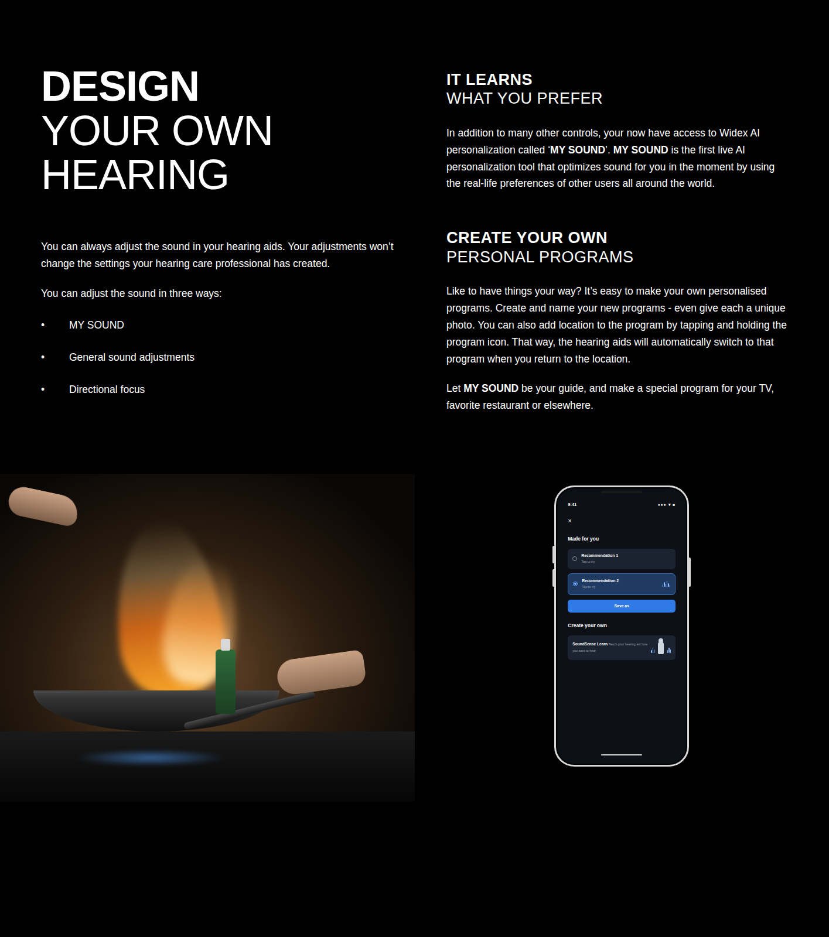DESIGN YOUR OWN HEARING
You can always adjust the sound in your hearing aids. Your adjustments won’t change the settings your hearing care professional has created.
You can adjust the sound in three ways:
MY SOUND
General sound adjustments
Directional focus
IT LEARNS WHAT YOU PREFER
In addition to many other controls, your now have access to Widex AI personalization called ‘MY SOUND’. MY SOUND is the first live AI personalization tool that optimizes sound for you in the moment by using the real-life preferences of other users all around the world.
CREATE YOUR OWN PERSONAL PROGRAMS
Like to have things your way? It’s easy to make your own personalised programs. Create and name your new programs - even give each a unique photo. You can also add location to the program by tapping and holding the program icon. That way, the hearing aids will automatically switch to that program when you return to the location.
Let MY SOUND be your guide, and make a special program for your TV, favorite restaurant or elsewhere.
9:41 ●●● ▾ ■
×
Made for you
Recommendation 1
Tap to try
Recommendation 2
Tap to try
Save as
Create your own
SoundSense Learn Teach your hearing aid how you want to hear